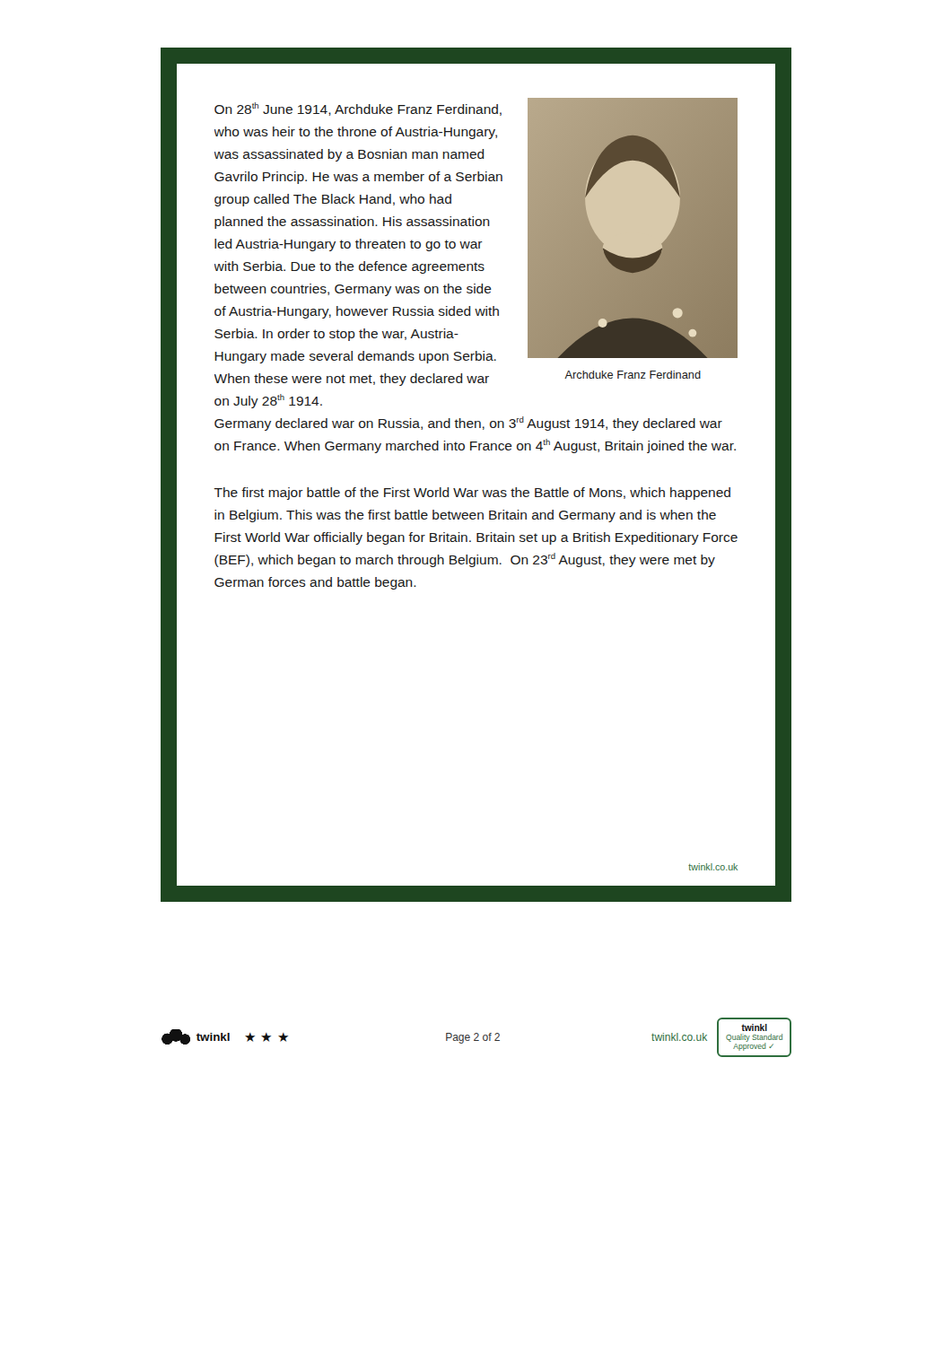Archduke Franz Ferdinand
On 28th June 1914, Archduke Franz Ferdinand, who was heir to the throne of Austria-Hungary, was assassinated by a Bosnian man named Gavrilo Princip. He was a member of a Serbian group called The Black Hand, who had planned the assassination. His assassination led Austria-Hungary to threaten to go to war with Serbia. Due to the defence agreements between countries, Germany was on the side of Austria-Hungary, however Russia sided with Serbia. In order to stop the war, Austria-Hungary made several demands upon Serbia. When these were not met, they declared war on July 28th 1914.
Germany declared war on Russia, and then, on 3rd August 1914, they declared war on France. When Germany marched into France on 4th August, Britain joined the war.
The first major battle of the First World War was the Battle of Mons, which happened in Belgium. This was the first battle between Britain and Germany and is when the First World War officially began for Britain. Britain set up a British Expeditionary Force (BEF), which began to march through Belgium. On 23rd August, they were met by German forces and battle began.
twinkl.co.uk
twinkl ★★★
Page 2 of 2
twinkl.co.uk twinkl Quality Standard
Approved ✓